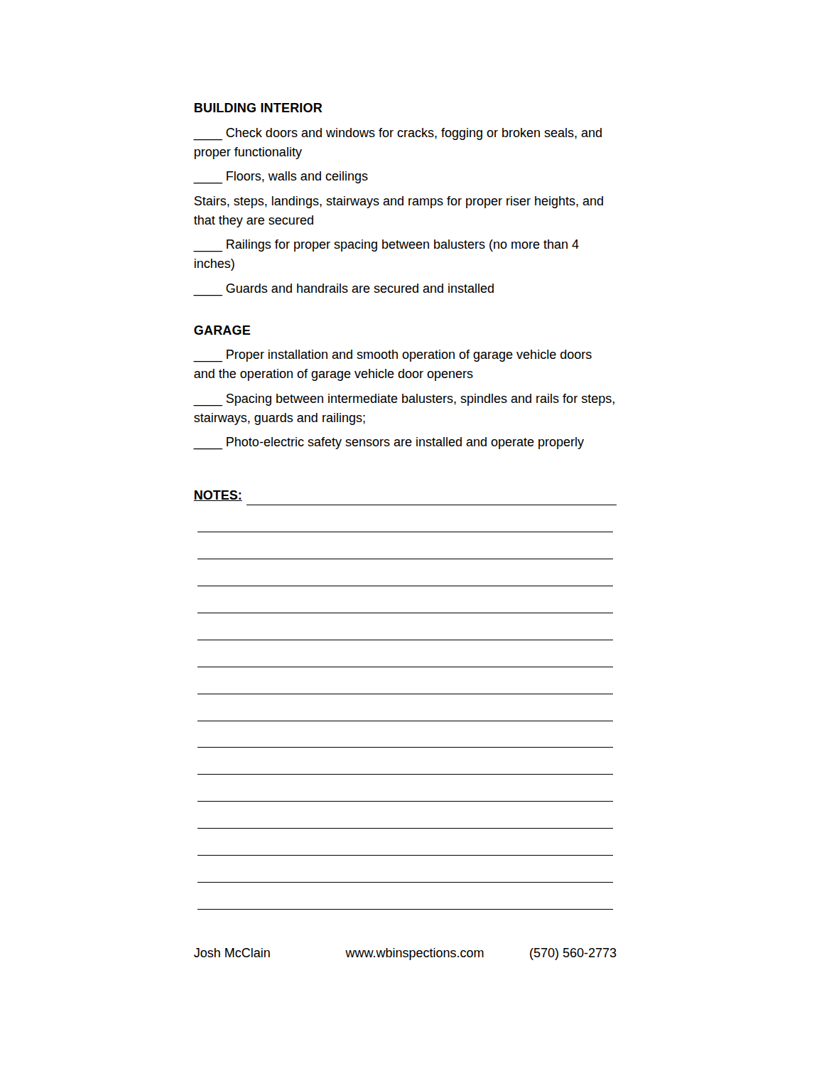BUILDING INTERIOR
____ Check doors and windows for cracks, fogging or broken seals, and proper functionality
____ Floors, walls and ceilings
Stairs, steps, landings, stairways and ramps for proper riser heights, and that they are secured
____ Railings for proper spacing between balusters (no more than 4 inches)
____ Guards and handrails are secured and installed
GARAGE
____ Proper installation and smooth operation of garage vehicle doors and the operation of garage vehicle door openers
____ Spacing between intermediate balusters, spindles and rails for steps, stairways, guards and railings;
____ Photo-electric safety sensors are installed and operate properly
NOTES:
Josh McClain www.wbinspections.com (570) 560-2773